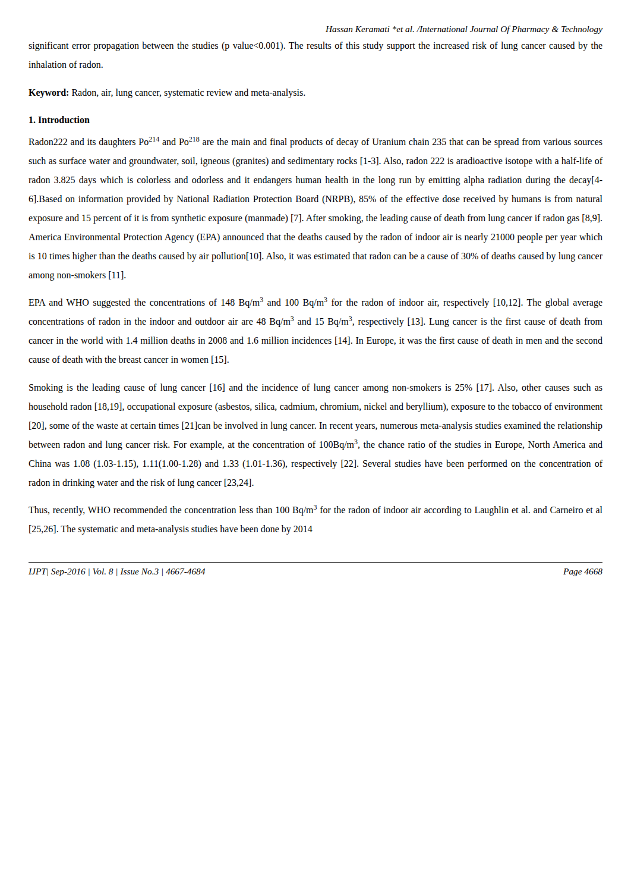Hassan Keramati *et al. /International Journal Of Pharmacy & Technology
significant error propagation between the studies (p value<0.001). The results of this study support the increased risk of lung cancer caused by the inhalation of radon.
Keyword: Radon, air, lung cancer, systematic review and meta-analysis.
1. Introduction
Radon222 and its daughters Po214 and Po218 are the main and final products of decay of Uranium chain 235 that can be spread from various sources such as surface water and groundwater, soil, igneous (granites) and sedimentary rocks [1-3]. Also, radon 222 is aradioactive isotope with a half-life of radon 3.825 days which is colorless and odorless and it endangers human health in the long run by emitting alpha radiation during the decay[4-6].Based on information provided by National Radiation Protection Board (NRPB), 85% of the effective dose received by humans is from natural exposure and 15 percent of it is from synthetic exposure (manmade) [7]. After smoking, the leading cause of death from lung cancer if radon gas [8,9]. America Environmental Protection Agency (EPA) announced that the deaths caused by the radon of indoor air is nearly 21000 people per year which is 10 times higher than the deaths caused by air pollution[10]. Also, it was estimated that radon can be a cause of 30% of deaths caused by lung cancer among non-smokers [11].
EPA and WHO suggested the concentrations of 148 Bq/m3 and 100 Bq/m3 for the radon of indoor air, respectively [10,12]. The global average concentrations of radon in the indoor and outdoor air are 48 Bq/m3 and 15 Bq/m3, respectively [13]. Lung cancer is the first cause of death from cancer in the world with 1.4 million deaths in 2008 and 1.6 million incidences [14]. In Europe, it was the first cause of death in men and the second cause of death with the breast cancer in women [15].
Smoking is the leading cause of lung cancer [16] and the incidence of lung cancer among non-smokers is 25% [17]. Also, other causes such as household radon [18,19], occupational exposure (asbestos, silica, cadmium, chromium, nickel and beryllium), exposure to the tobacco of environment [20], some of the waste at certain times [21]can be involved in lung cancer. In recent years, numerous meta-analysis studies examined the relationship between radon and lung cancer risk. For example, at the concentration of 100Bq/m3, the chance ratio of the studies in Europe, North America and China was 1.08 (1.03-1.15), 1.11(1.00-1.28) and 1.33 (1.01-1.36), respectively [22]. Several studies have been performed on the concentration of radon in drinking water and the risk of lung cancer [23,24].
Thus, recently, WHO recommended the concentration less than 100 Bq/m3 for the radon of indoor air according to Laughlin et al. and Carneiro et al [25,26]. The systematic and meta-analysis studies have been done by 2014
IJPT| Sep-2016 | Vol. 8 | Issue No.3 | 4667-4684 Page 4668